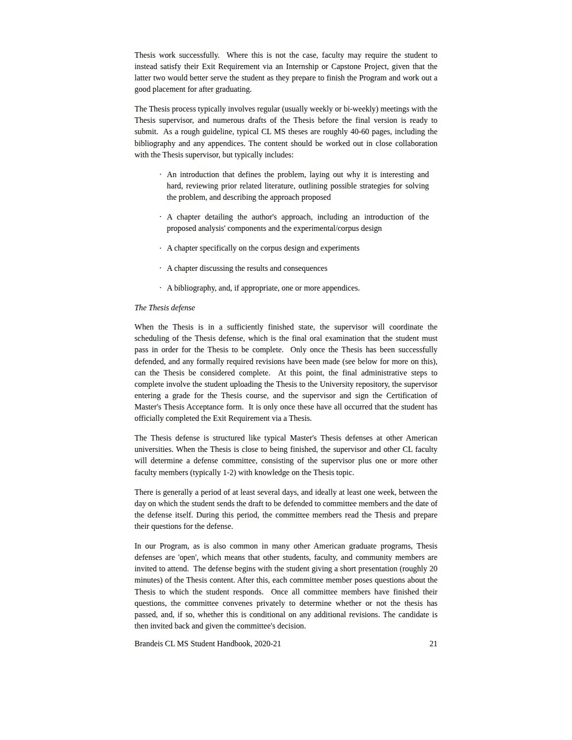Thesis work successfully. Where this is not the case, faculty may require the student to instead satisfy their Exit Requirement via an Internship or Capstone Project, given that the latter two would better serve the student as they prepare to finish the Program and work out a good placement for after graduating.
The Thesis process typically involves regular (usually weekly or bi-weekly) meetings with the Thesis supervisor, and numerous drafts of the Thesis before the final version is ready to submit. As a rough guideline, typical CL MS theses are roughly 40-60 pages, including the bibliography and any appendices. The content should be worked out in close collaboration with the Thesis supervisor, but typically includes:
An introduction that defines the problem, laying out why it is interesting and hard, reviewing prior related literature, outlining possible strategies for solving the problem, and describing the approach proposed
A chapter detailing the author's approach, including an introduction of the proposed analysis' components and the experimental/corpus design
A chapter specifically on the corpus design and experiments
A chapter discussing the results and consequences
A bibliography, and, if appropriate, one or more appendices.
The Thesis defense
When the Thesis is in a sufficiently finished state, the supervisor will coordinate the scheduling of the Thesis defense, which is the final oral examination that the student must pass in order for the Thesis to be complete. Only once the Thesis has been successfully defended, and any formally required revisions have been made (see below for more on this), can the Thesis be considered complete. At this point, the final administrative steps to complete involve the student uploading the Thesis to the University repository, the supervisor entering a grade for the Thesis course, and the supervisor and sign the Certification of Master's Thesis Acceptance form. It is only once these have all occurred that the student has officially completed the Exit Requirement via a Thesis.
The Thesis defense is structured like typical Master's Thesis defenses at other American universities. When the Thesis is close to being finished, the supervisor and other CL faculty will determine a defense committee, consisting of the supervisor plus one or more other faculty members (typically 1-2) with knowledge on the Thesis topic.
There is generally a period of at least several days, and ideally at least one week, between the day on which the student sends the draft to be defended to committee members and the date of the defense itself. During this period, the committee members read the Thesis and prepare their questions for the defense.
In our Program, as is also common in many other American graduate programs, Thesis defenses are 'open', which means that other students, faculty, and community members are invited to attend. The defense begins with the student giving a short presentation (roughly 20 minutes) of the Thesis content. After this, each committee member poses questions about the Thesis to which the student responds. Once all committee members have finished their questions, the committee convenes privately to determine whether or not the thesis has passed, and, if so, whether this is conditional on any additional revisions. The candidate is then invited back and given the committee's decision.
Brandeis CL MS Student Handbook, 2020-21
21